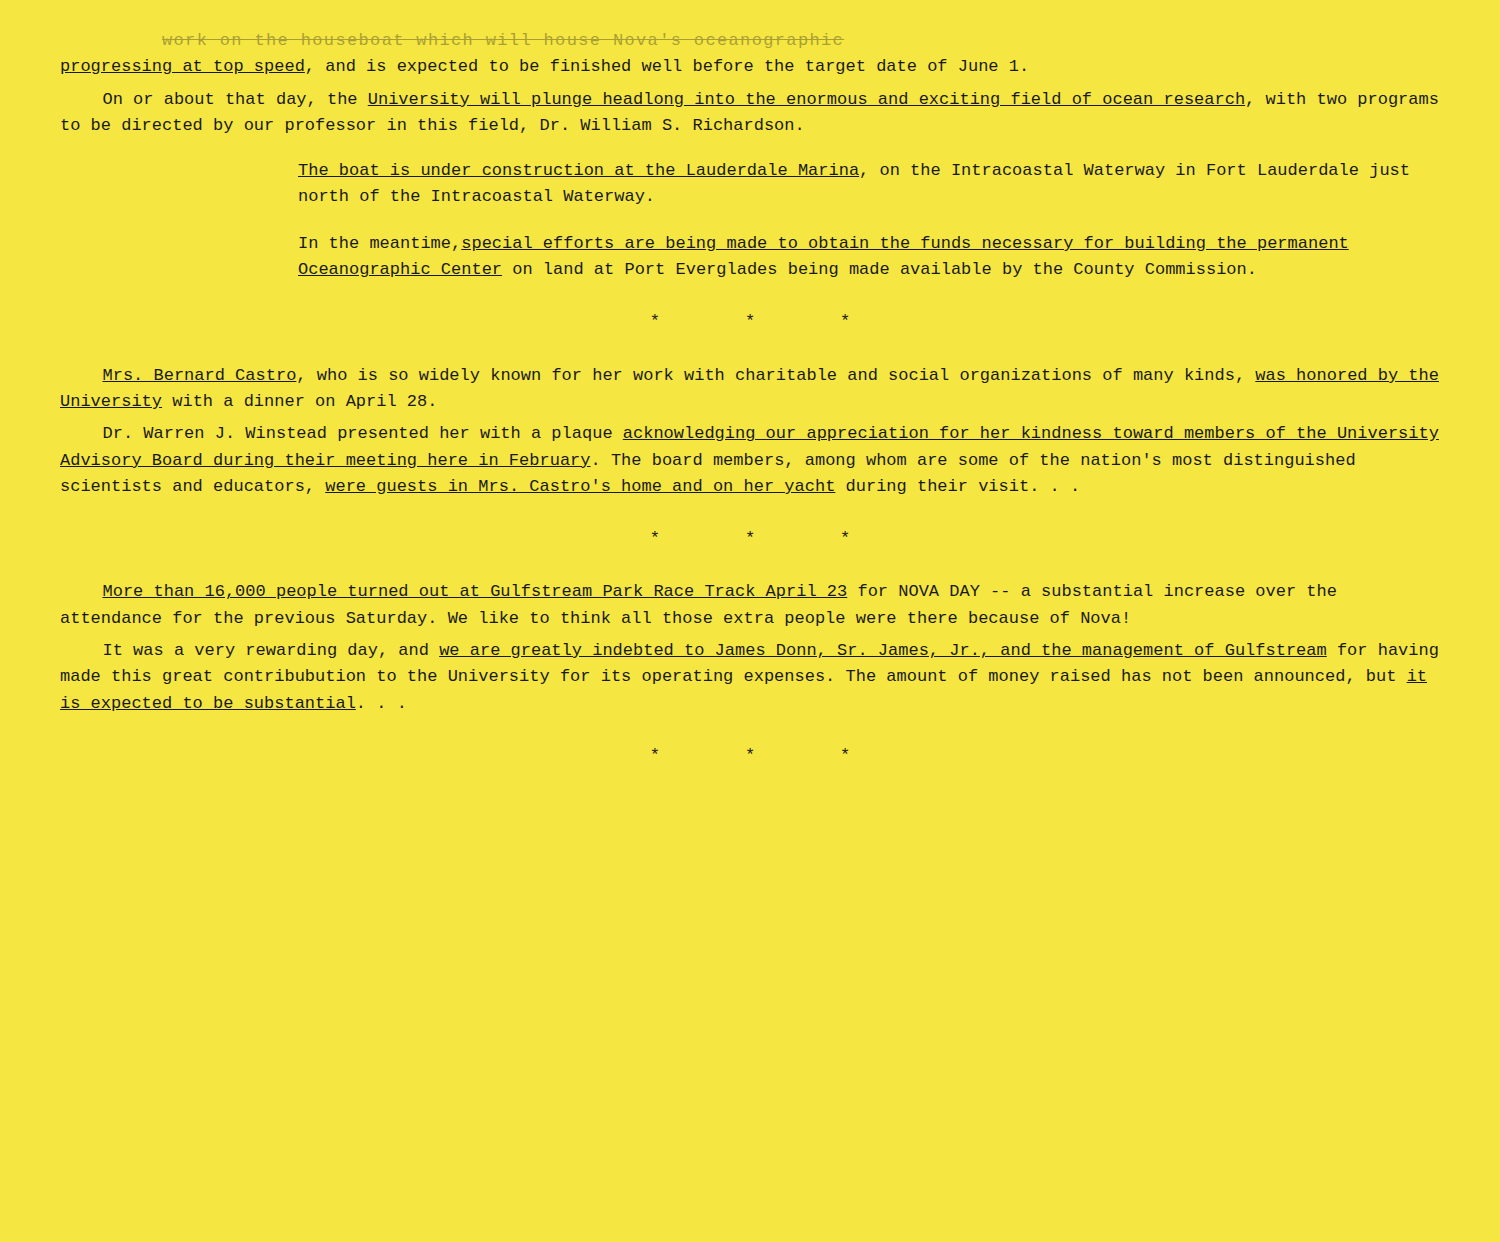work on the houseboat which will house Nova's oceanographic
progressing at top speed, and is expected to be finished well before the target date of June 1.
On or about that day, the University will plunge headlong into the enormous and exciting field of ocean research, with two programs to be directed by our professor in this field, Dr. William S. Richardson.
The boat is under construction at the Lauderdale Marina, on the Intracoastal Waterway in Fort Lauderdale just north of the Intracoastal Waterway.
In the meantime,special efforts are being made to obtain the funds necessary for building the permanent Oceanographic Center on land at Port Everglades being made available by the County Commission.
* * *
Mrs. Bernard Castro, who is so widely known for her work with charitable and social organizations of many kinds, was honored by the University with a dinner on April 28.
Dr. Warren J. Winstead presented her with a plaque acknowledging our appreciation for her kindness toward members of the University Advisory Board during their meeting here in February. The board members, among whom are some of the nation's most distinguished scientists and educators, were guests in Mrs. Castro's home and on her yacht during their visit. . .
* * *
More than 16,000 people turned out at Gulfstream Park Race Track April 23 for NOVA DAY -- a substantial increase over the attendance for the previous Saturday. We like to think all those extra people were there because of Nova!
It was a very rewarding day, and we are greatly indebted to James Donn, Sr. James, Jr., and the management of Gulfstream for having made this great contribubution to the University for its operating expenses. The amount of money raised has not been announced, but it is expected to be substantial. . .
* * *